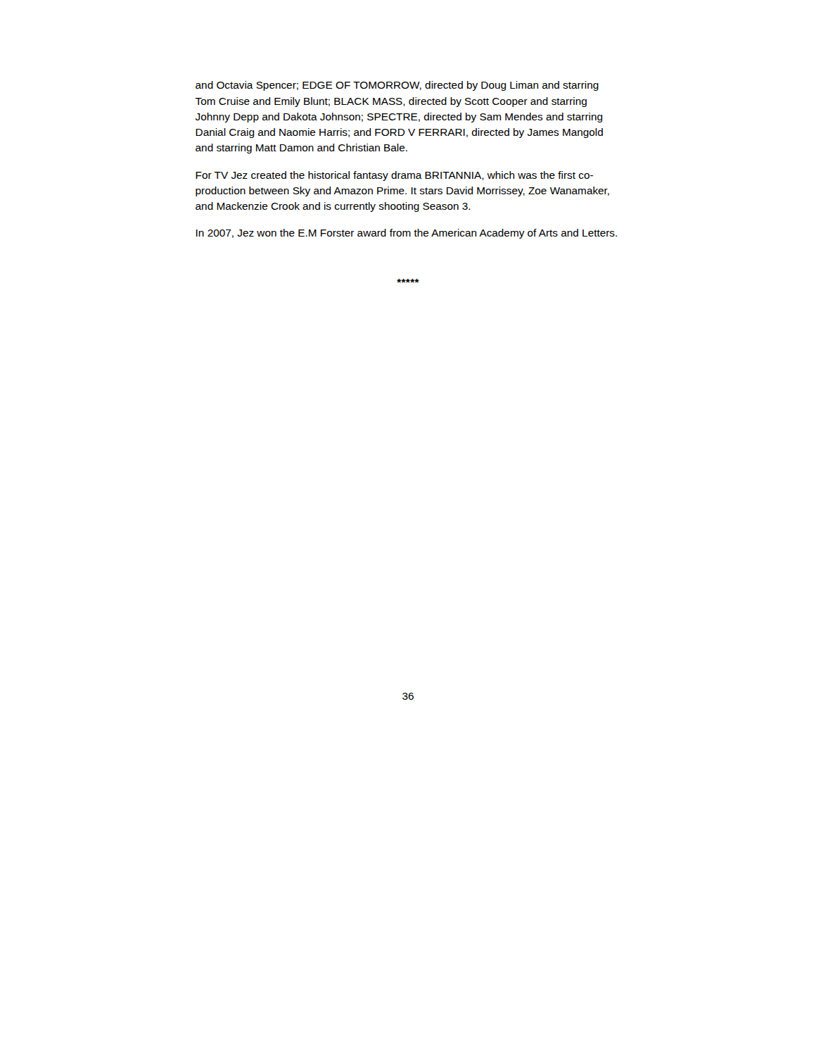and Octavia Spencer; EDGE OF TOMORROW, directed by Doug Liman and starring Tom Cruise and Emily Blunt; BLACK MASS, directed by Scott Cooper and starring Johnny Depp and Dakota Johnson; SPECTRE, directed by Sam Mendes and starring Danial Craig and Naomie Harris; and FORD V FERRARI, directed by James Mangold and starring Matt Damon and Christian Bale.
For TV Jez created the historical fantasy drama BRITANNIA, which was the first co-production between Sky and Amazon Prime. It stars David Morrissey, Zoe Wanamaker, and Mackenzie Crook and is currently shooting Season 3.
In 2007, Jez won the E.M Forster award from the American Academy of Arts and Letters.
*****
36